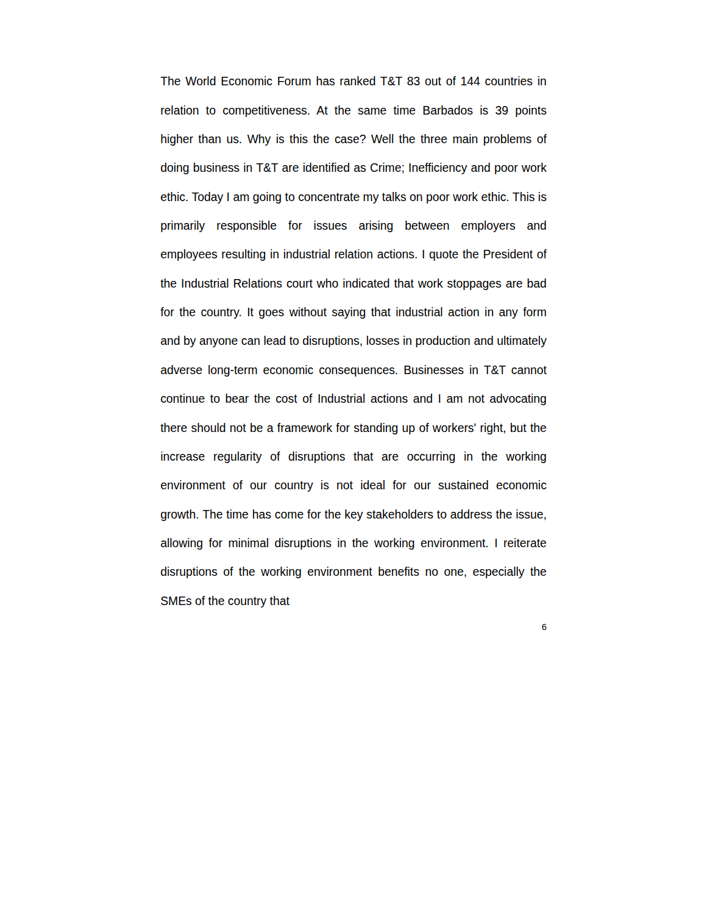The World Economic Forum has ranked T&T 83 out of 144 countries in relation to competitiveness. At the same time Barbados is 39 points higher than us. Why is this the case? Well the three main problems of doing business in T&T are identified as Crime; Inefficiency and poor work ethic. Today I am going to concentrate my talks on poor work ethic. This is primarily responsible for issues arising between employers and employees resulting in industrial relation actions. I quote the President of the Industrial Relations court who indicated that work stoppages are bad for the country. It goes without saying that industrial action in any form and by anyone can lead to disruptions, losses in production and ultimately adverse long-term economic consequences. Businesses in T&T cannot continue to bear the cost of Industrial actions and I am not advocating there should not be a framework for standing up of workers' right, but the increase regularity of disruptions that are occurring in the working environment of our country is not ideal for our sustained economic growth. The time has come for the key stakeholders to address the issue, allowing for minimal disruptions in the working environment. I reiterate disruptions of the working environment benefits no one, especially the SMEs of the country that
6